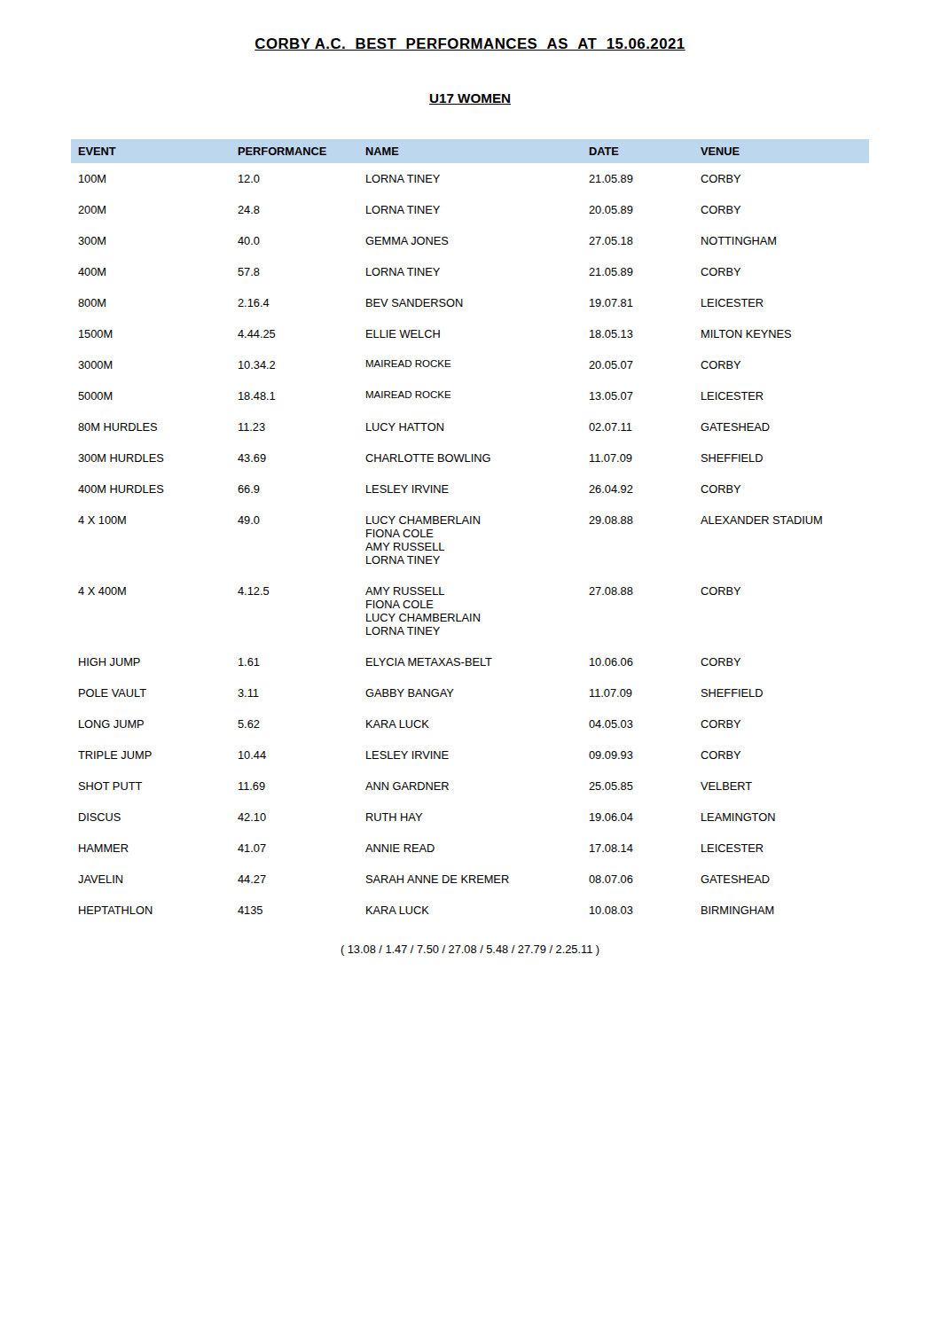CORBY A.C. BEST PERFORMANCES AS AT 15.06.2021
U17 WOMEN
| EVENT | PERFORMANCE | NAME | DATE | VENUE |
| --- | --- | --- | --- | --- |
| 100M | 12.0 | LORNA TINEY | 21.05.89 | CORBY |
| 200M | 24.8 | LORNA TINEY | 20.05.89 | CORBY |
| 300M | 40.0 | GEMMA JONES | 27.05.18 | NOTTINGHAM |
| 400M | 57.8 | LORNA TINEY | 21.05.89 | CORBY |
| 800M | 2.16.4 | BEV SANDERSON | 19.07.81 | LEICESTER |
| 1500M | 4.44.25 | ELLIE WELCH | 18.05.13 | MILTON KEYNES |
| 3000M | 10.34.2 | MAIREAD ROCKE | 20.05.07 | CORBY |
| 5000M | 18.48.1 | MAIREAD ROCKE | 13.05.07 | LEICESTER |
| 80M HURDLES | 11.23 | LUCY HATTON | 02.07.11 | GATESHEAD |
| 300M HURDLES | 43.69 | CHARLOTTE BOWLING | 11.07.09 | SHEFFIELD |
| 400M HURDLES | 66.9 | LESLEY IRVINE | 26.04.92 | CORBY |
| 4 X 100M | 49.0 | LUCY CHAMBERLAIN FIONA COLE AMY RUSSELL LORNA TINEY | 29.08.88 | ALEXANDER STADIUM |
| 4 X 400M | 4.12.5 | AMY RUSSELL FIONA COLE LUCY CHAMBERLAIN LORNA TINEY | 27.08.88 | CORBY |
| HIGH JUMP | 1.61 | ELYCIA METAXAS-BELT | 10.06.06 | CORBY |
| POLE VAULT | 3.11 | GABBY BANGAY | 11.07.09 | SHEFFIELD |
| LONG JUMP | 5.62 | KARA LUCK | 04.05.03 | CORBY |
| TRIPLE JUMP | 10.44 | LESLEY IRVINE | 09.09.93 | CORBY |
| SHOT PUTT | 11.69 | ANN GARDNER | 25.05.85 | VELBERT |
| DISCUS | 42.10 | RUTH HAY | 19.06.04 | LEAMINGTON |
| HAMMER | 41.07 | ANNIE READ | 17.08.14 | LEICESTER |
| JAVELIN | 44.27 | SARAH ANNE DE KREMER | 08.07.06 | GATESHEAD |
| HEPTATHLON | 4135 | KARA LUCK | 10.08.03 | BIRMINGHAM |
( 13.08 / 1.47 / 7.50 / 27.08 / 5.48 / 27.79 / 2.25.11 )